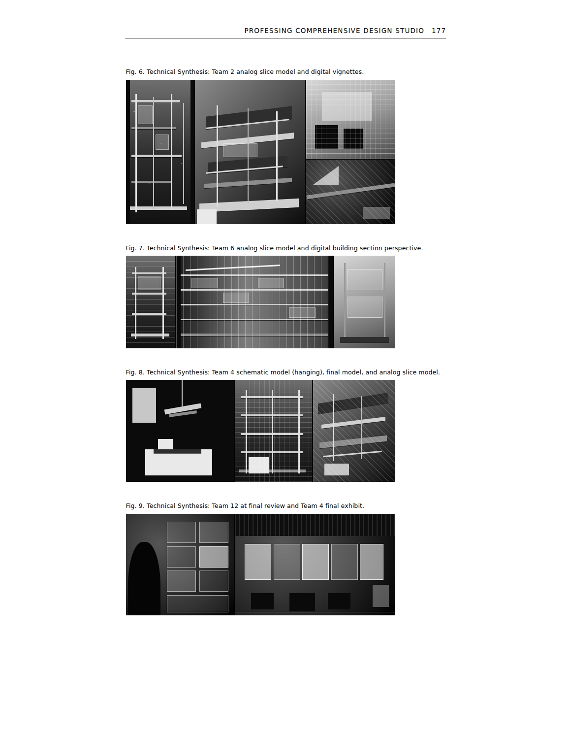PROFESSING COMPREHENSIVE DESIGN STUDIO 177
Fig. 6. Technical Synthesis: Team 2 analog slice model and digital vignettes.
Fig. 7. Technical Synthesis: Team 6 analog slice model and digital building section perspective.
Fig. 8. Technical Synthesis: Team 4 schematic model (hanging), final model, and analog slice model.
Fig. 9. Technical Synthesis: Team 12 at final review and Team 4 final exhibit.